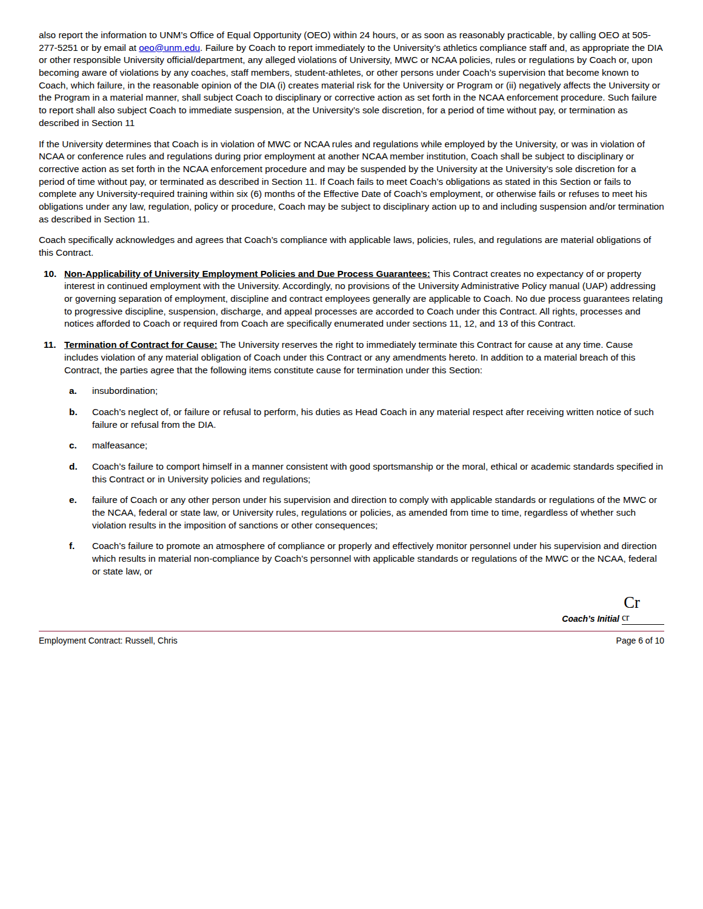also report the information to UNM’s Office of Equal Opportunity (OEO) within 24 hours, or as soon as reasonably practicable, by calling OEO at 505-277-5251 or by email at oeo@unm.edu. Failure by Coach to report immediately to the University’s athletics compliance staff and, as appropriate the DIA or other responsible University official/department, any alleged violations of University, MWC or NCAA policies, rules or regulations by Coach or, upon becoming aware of violations by any coaches, staff members, student-athletes, or other persons under Coach’s supervision that become known to Coach, which failure, in the reasonable opinion of the DIA (i) creates material risk for the University or Program or (ii) negatively affects the University or the Program in a material manner, shall subject Coach to disciplinary or corrective action as set forth in the NCAA enforcement procedure. Such failure to report shall also subject Coach to immediate suspension, at the University’s sole discretion, for a period of time without pay, or termination as described in Section 11
If the University determines that Coach is in violation of MWC or NCAA rules and regulations while employed by the University, or was in violation of NCAA or conference rules and regulations during prior employment at another NCAA member institution, Coach shall be subject to disciplinary or corrective action as set forth in the NCAA enforcement procedure and may be suspended by the University at the University’s sole discretion for a period of time without pay, or terminated as described in Section 11. If Coach fails to meet Coach’s obligations as stated in this Section or fails to complete any University-required training within six (6) months of the Effective Date of Coach’s employment, or otherwise fails or refuses to meet his obligations under any law, regulation, policy or procedure, Coach may be subject to disciplinary action up to and including suspension and/or termination as described in Section 11.
Coach specifically acknowledges and agrees that Coach’s compliance with applicable laws, policies, rules, and regulations are material obligations of this Contract.
Non-Applicability of University Employment Policies and Due Process Guarantees: This Contract creates no expectancy of or property interest in continued employment with the University. Accordingly, no provisions of the University Administrative Policy manual (UAP) addressing or governing separation of employment, discipline and contract employees generally are applicable to Coach. No due process guarantees relating to progressive discipline, suspension, discharge, and appeal processes are accorded to Coach under this Contract. All rights, processes and notices afforded to Coach or required from Coach are specifically enumerated under sections 11, 12, and 13 of this Contract.
Termination of Contract for Cause: The University reserves the right to immediately terminate this Contract for cause at any time. Cause includes violation of any material obligation of Coach under this Contract or any amendments hereto. In addition to a material breach of this Contract, the parties agree that the following items constitute cause for termination under this Section:
insubordination;
Coach’s neglect of, or failure or refusal to perform, his duties as Head Coach in any material respect after receiving written notice of such failure or refusal from the DIA.
malfeasance;
Coach’s failure to comport himself in a manner consistent with good sportsmanship or the moral, ethical or academic standards specified in this Contract or in University policies and regulations;
failure of Coach or any other person under his supervision and direction to comply with applicable standards or regulations of the MWC or the NCAA, federal or state law, or University rules, regulations or policies, as amended from time to time, regardless of whether such violation results in the imposition of sanctions or other consequences;
Coach’s failure to promote an atmosphere of compliance or properly and effectively monitor personnel under his supervision and direction which results in material non-compliance by Coach’s personnel with applicable standards or regulations of the MWC or the NCAA, federal or state law, or
Cr Coach’s Initial cr
Employment Contract: Russell, Chris Page 6 of 10